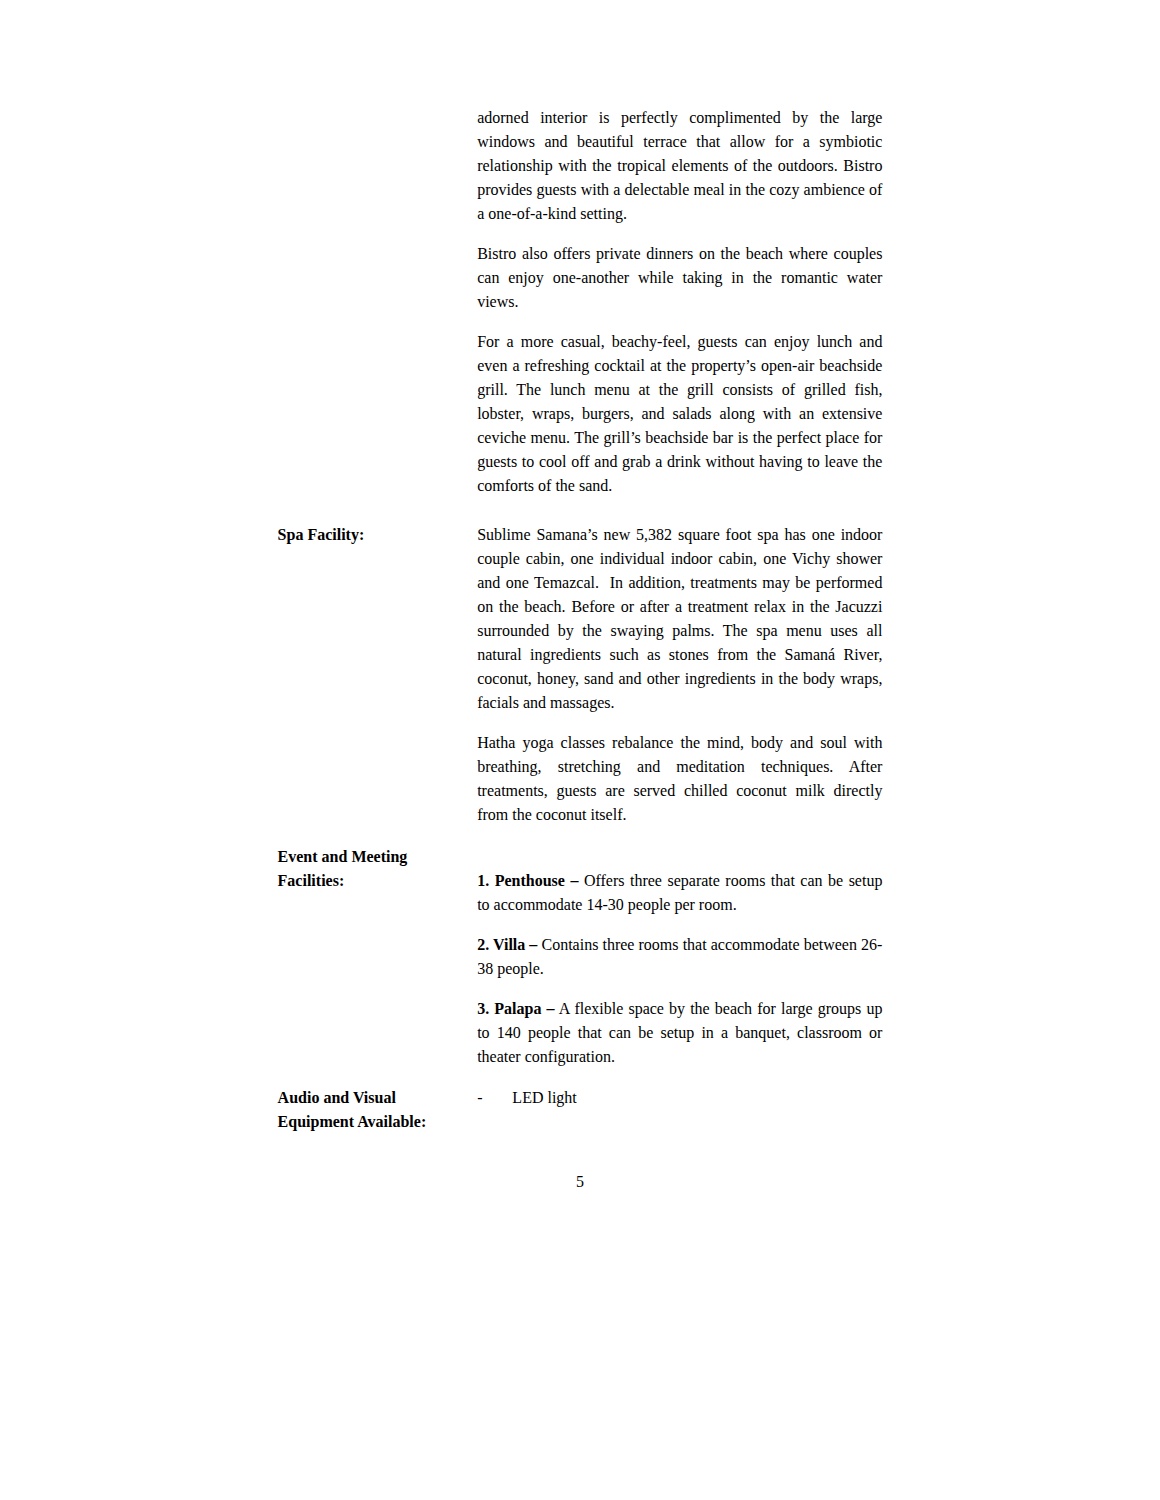| | adorned interior is perfectly complimented by the large windows and beautiful terrace that allow for a symbiotic relationship with the tropical elements of the outdoors. Bistro provides guests with a delectable meal in the cozy ambience of a one-of-a-kind setting. Bistro also offers private dinners on the beach where couples can enjoy one-another while taking in the romantic water views. For a more casual, beachy-feel, guests can enjoy lunch and even a refreshing cocktail at the property’s open-air beachside grill. The lunch menu at the grill consists of grilled fish, lobster, wraps, burgers, and salads along with an extensive ceviche menu. The grill’s beachside bar is the perfect place for guests to cool off and grab a drink without having to leave the comforts of the sand. |
| Spa Facility: | Sublime Samana’s new 5,382 square foot spa has one indoor couple cabin, one individual indoor cabin, one Vichy shower and one Temazcal. In addition, treatments may be performed on the beach. Before or after a treatment relax in the Jacuzzi surrounded by the swaying palms. The spa menu uses all natural ingredients such as stones from the Samaná River, coconut, honey, sand and other ingredients in the body wraps, facials and massages. Hatha yoga classes rebalance the mind, body and soul with breathing, stretching and meditation techniques. After treatments, guests are served chilled coconut milk directly from the coconut itself. |
| Event and Meeting Facilities: | 1. Penthouse – Offers three separate rooms that can be setup to accommodate 14-30 people per room. 2. Villa – Contains three rooms that accommodate between 26-38 people. 3. Palapa – A flexible space by the beach for large groups up to 140 people that can be setup in a banquet, classroom or theater configuration. |
| Audio and Visual Equipment Available: | LED light |
5